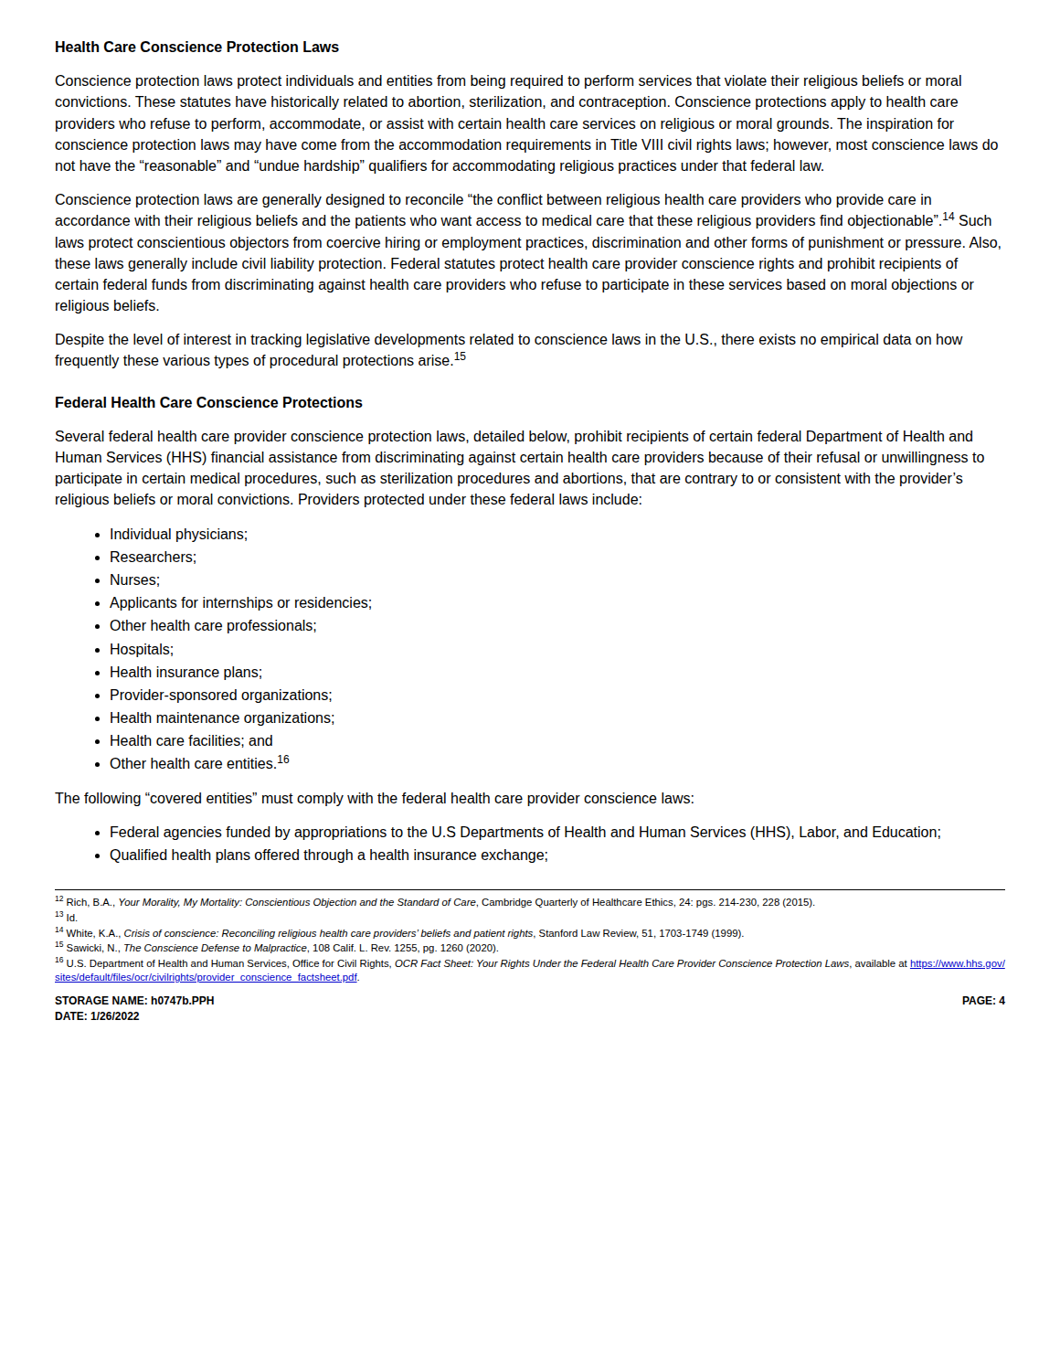Health Care Conscience Protection Laws
Conscience protection laws protect individuals and entities from being required to perform services that violate their religious beliefs or moral convictions. These statutes have historically related to abortion, sterilization, and contraception. Conscience protections apply to health care providers who refuse to perform, accommodate, or assist with certain health care services on religious or moral grounds. The inspiration for conscience protection laws may have come from the accommodation requirements in Title VIII civil rights laws; however, most conscience laws do not have the “reasonable” and “undue hardship” qualifiers for accommodating religious practices under that federal law.
Conscience protection laws are generally designed to reconcile “the conflict between religious health care providers who provide care in accordance with their religious beliefs and the patients who want access to medical care that these religious providers find objectionable”.14 Such laws protect conscientious objectors from coercive hiring or employment practices, discrimination and other forms of punishment or pressure. Also, these laws generally include civil liability protection. Federal statutes protect health care provider conscience rights and prohibit recipients of certain federal funds from discriminating against health care providers who refuse to participate in these services based on moral objections or religious beliefs.
Despite the level of interest in tracking legislative developments related to conscience laws in the U.S., there exists no empirical data on how frequently these various types of procedural protections arise.15
Federal Health Care Conscience Protections
Several federal health care provider conscience protection laws, detailed below, prohibit recipients of certain federal Department of Health and Human Services (HHS) financial assistance from discriminating against certain health care providers because of their refusal or unwillingness to participate in certain medical procedures, such as sterilization procedures and abortions, that are contrary to or consistent with the provider’s religious beliefs or moral convictions. Providers protected under these federal laws include:
Individual physicians;
Researchers;
Nurses;
Applicants for internships or residencies;
Other health care professionals;
Hospitals;
Health insurance plans;
Provider-sponsored organizations;
Health maintenance organizations;
Health care facilities; and
Other health care entities.16
The following “covered entities” must comply with the federal health care provider conscience laws:
Federal agencies funded by appropriations to the U.S Departments of Health and Human Services (HHS), Labor, and Education;
Qualified health plans offered through a health insurance exchange;
12 Rich, B.A., Your Morality, My Mortality: Conscientious Objection and the Standard of Care, Cambridge Quarterly of Healthcare Ethics, 24: pgs. 214-230, 228 (2015).
13 Id.
14 White, K.A., Crisis of conscience: Reconciling religious health care providers’ beliefs and patient rights, Stanford Law Review, 51, 1703-1749 (1999).
15 Sawicki, N., The Conscience Defense to Malpractice, 108 Calif. L. Rev. 1255, pg. 1260 (2020).
16 U.S. Department of Health and Human Services, Office for Civil Rights, OCR Fact Sheet: Your Rights Under the Federal Health Care Provider Conscience Protection Laws, available at https://www.hhs.gov/sites/default/files/ocr/civilrights/provider_conscience_factsheet.pdf.
PAGE: 4 STORAGE NAME: h0747b.PPH DATE: 1/26/2022